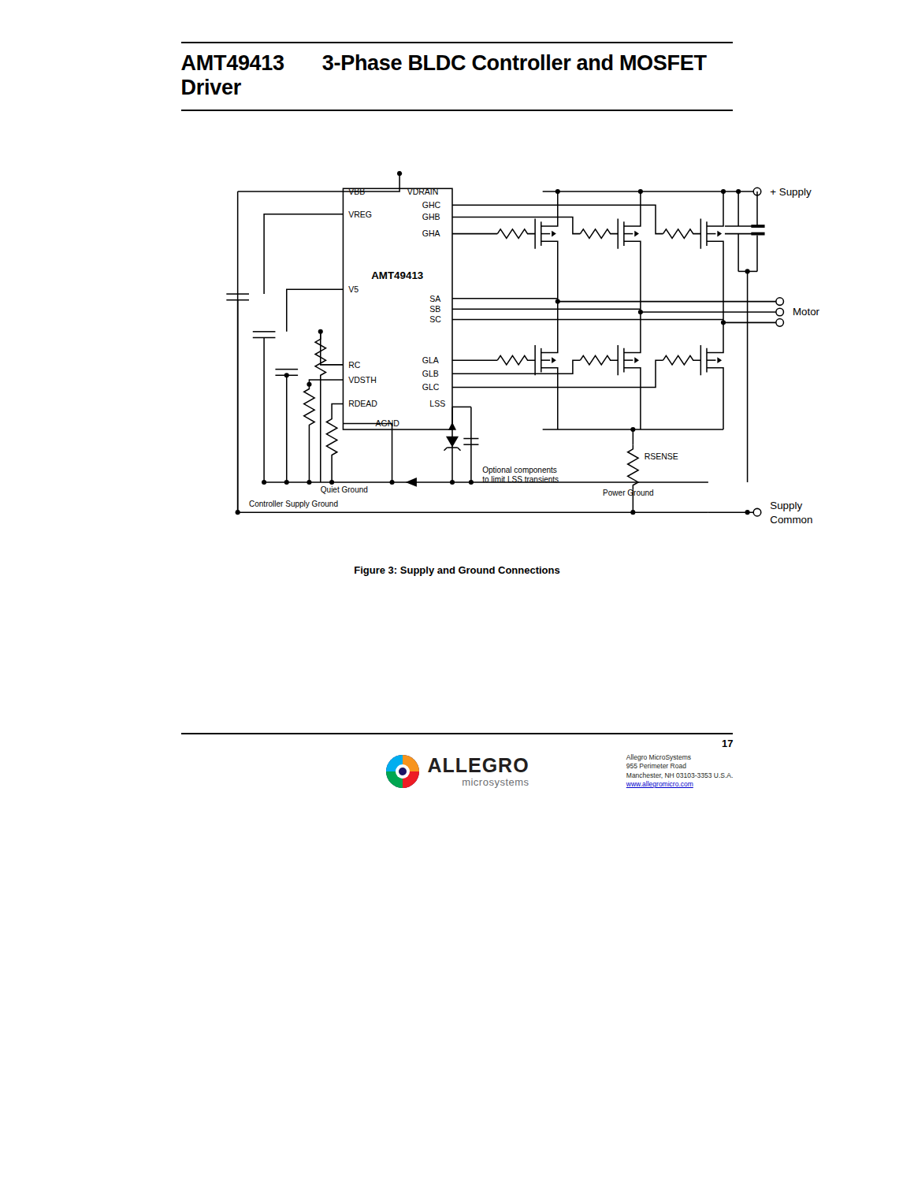AMT494133-Phase BLDC Controller and MOSFET Driver
AMT49413 VBB VREG V5 RC VDSTH RDEAD AGND VDRAIN GHC GHB GHA SA SB SC GLA GLB GLC LSS Quiet Ground Controller Supply Ground Power Ground Optional components to limit LSS transients Motor + Supply RSENSE Supply Common
Figure 3: Supply and Ground Connections
17
ALLEGRO microsystems
Allegro MicroSystems
955 Perimeter Road
Manchester, NH 03103-3353 U.S.A.
www.allegromicro.com